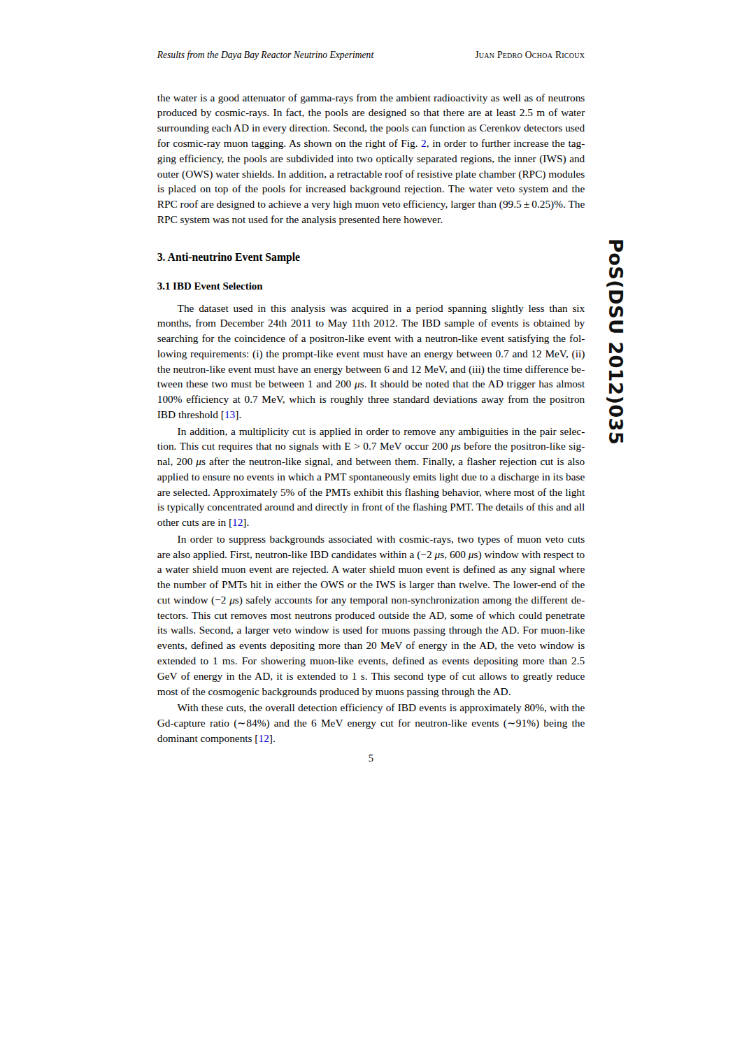Results from the Daya Bay Reactor Neutrino Experiment Juan Pedro Ochoa Ricoux
PoS(DSU 2012)035
the water is a good attenuator of gamma-rays from the ambient radioactivity as well as of neutrons produced by cosmic-rays. In fact, the pools are designed so that there are at least 2.5 m of water surrounding each AD in every direction. Second, the pools can function as Cerenkov detectors used for cosmic-ray muon tagging. As shown on the right of Fig. 2, in order to further increase the tagging efficiency, the pools are subdivided into two optically separated regions, the inner (IWS) and outer (OWS) water shields. In addition, a retractable roof of resistive plate chamber (RPC) modules is placed on top of the pools for increased background rejection. The water veto system and the RPC roof are designed to achieve a very high muon veto efficiency, larger than (99.5 ± 0.25)%. The RPC system was not used for the analysis presented here however.
3. Anti-neutrino Event Sample
3.1 IBD Event Selection
The dataset used in this analysis was acquired in a period spanning slightly less than six months, from December 24th 2011 to May 11th 2012. The IBD sample of events is obtained by searching for the coincidence of a positron-like event with a neutron-like event satisfying the following requirements: (i) the prompt-like event must have an energy between 0.7 and 12 MeV, (ii) the neutron-like event must have an energy between 6 and 12 MeV, and (iii) the time difference between these two must be between 1 and 200 μs. It should be noted that the AD trigger has almost 100% efficiency at 0.7 MeV, which is roughly three standard deviations away from the positron IBD threshold [13].
In addition, a multiplicity cut is applied in order to remove any ambiguities in the pair selection. This cut requires that no signals with E > 0.7 MeV occur 200 μs before the positron-like signal, 200 μs after the neutron-like signal, and between them. Finally, a flasher rejection cut is also applied to ensure no events in which a PMT spontaneously emits light due to a discharge in its base are selected. Approximately 5% of the PMTs exhibit this flashing behavior, where most of the light is typically concentrated around and directly in front of the flashing PMT. The details of this and all other cuts are in [12].
In order to suppress backgrounds associated with cosmic-rays, two types of muon veto cuts are also applied. First, neutron-like IBD candidates within a (−2 μs, 600 μs) window with respect to a water shield muon event are rejected. A water shield muon event is defined as any signal where the number of PMTs hit in either the OWS or the IWS is larger than twelve. The lower-end of the cut window (−2 μs) safely accounts for any temporal non-synchronization among the different detectors. This cut removes most neutrons produced outside the AD, some of which could penetrate its walls. Second, a larger veto window is used for muons passing through the AD. For muon-like events, defined as events depositing more than 20 MeV of energy in the AD, the veto window is extended to 1 ms. For showering muon-like events, defined as events depositing more than 2.5 GeV of energy in the AD, it is extended to 1 s. This second type of cut allows to greatly reduce most of the cosmogenic backgrounds produced by muons passing through the AD.
With these cuts, the overall detection efficiency of IBD events is approximately 80%, with the Gd-capture ratio (∼84%) and the 6 MeV energy cut for neutron-like events (∼91%) being the dominant components [12].
5